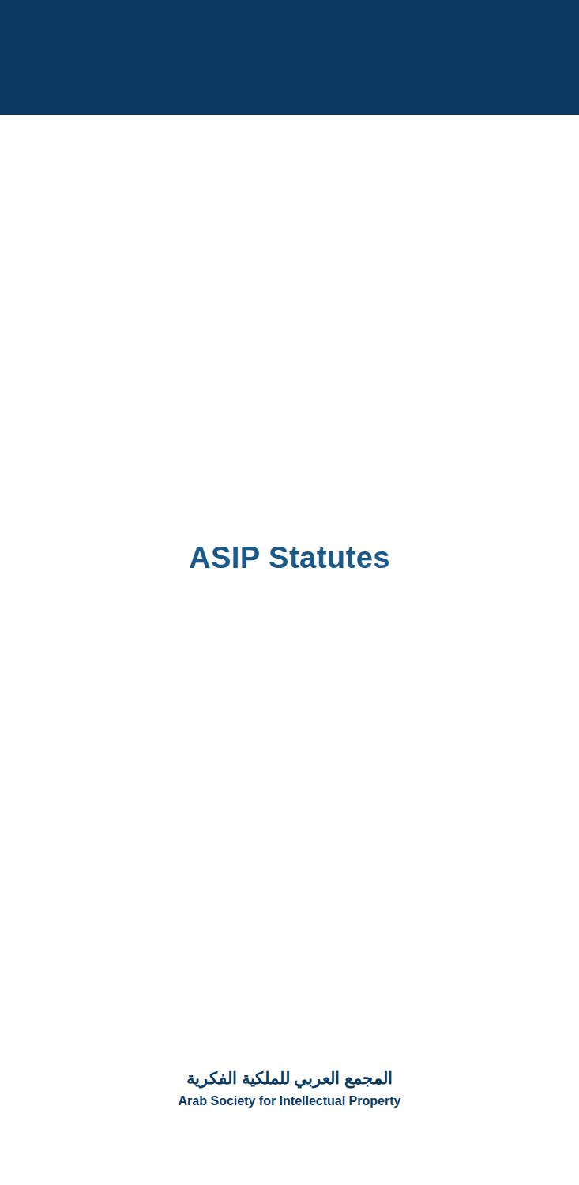ASIP Statutes
المجمع العربي للملكية الفكرية
Arab Society for Intellectual Property